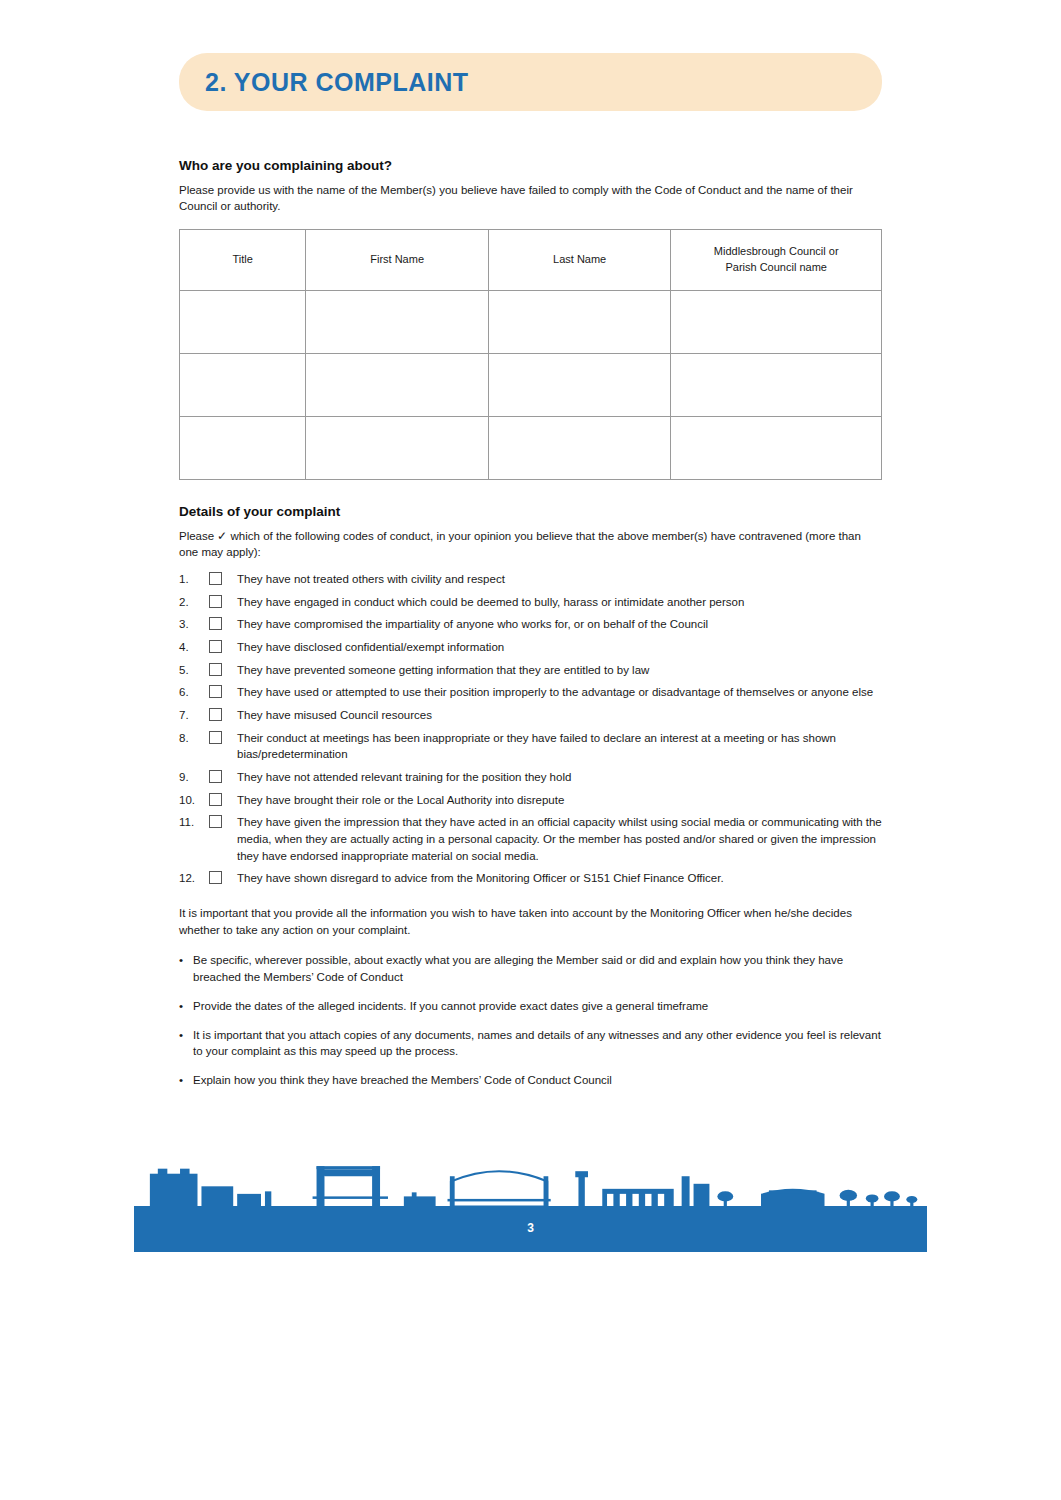2. YOUR COMPLAINT
Who are you complaining about?
Please provide us with the name of the Member(s) you believe have failed to comply with the Code of Conduct and the name of their Council or authority.
| Title | First Name | Last Name | Middlesbrough Council or Parish Council name |
| --- | --- | --- | --- |
Details of your complaint
Please ✓ which of the following codes of conduct, in your opinion you believe that the above member(s) have contravened (more than one may apply):
They have not treated others with civility and respect
They have engaged in conduct which could be deemed to bully, harass or intimidate another person
They have compromised the impartiality of anyone who works for, or on behalf of the Council
They have disclosed confidential/exempt information
They have prevented someone getting information that they are entitled to by law
They have used or attempted to use their position improperly to the advantage or disadvantage of themselves or anyone else
They have misused Council resources
Their conduct at meetings has been inappropriate or they have failed to declare an interest at a meeting or has shown bias/predetermination
They have not attended relevant training for the position they hold
They have brought their role or the Local Authority into disrepute
They have given the impression that they have acted in an official capacity whilst using social media or communicating with the media, when they are actually acting in a personal capacity. Or the member has posted and/or shared or given the impression they have endorsed inappropriate material on social media.
They have shown disregard to advice from the Monitoring Officer or S151 Chief Finance Officer.
It is important that you provide all the information you wish to have taken into account by the Monitoring Officer when he/she decides whether to take any action on your complaint.
Be specific, wherever possible, about exactly what you are alleging the Member said or did and explain how you think they have breached the Members’ Code of Conduct
Provide the dates of the alleged incidents. If you cannot provide exact dates give a general timeframe
It is important that you attach copies of any documents, names and details of any witnesses and any other evidence you feel is relevant to your complaint as this may speed up the process.
Explain how you think they have breached the Members’ Code of Conduct Council
3